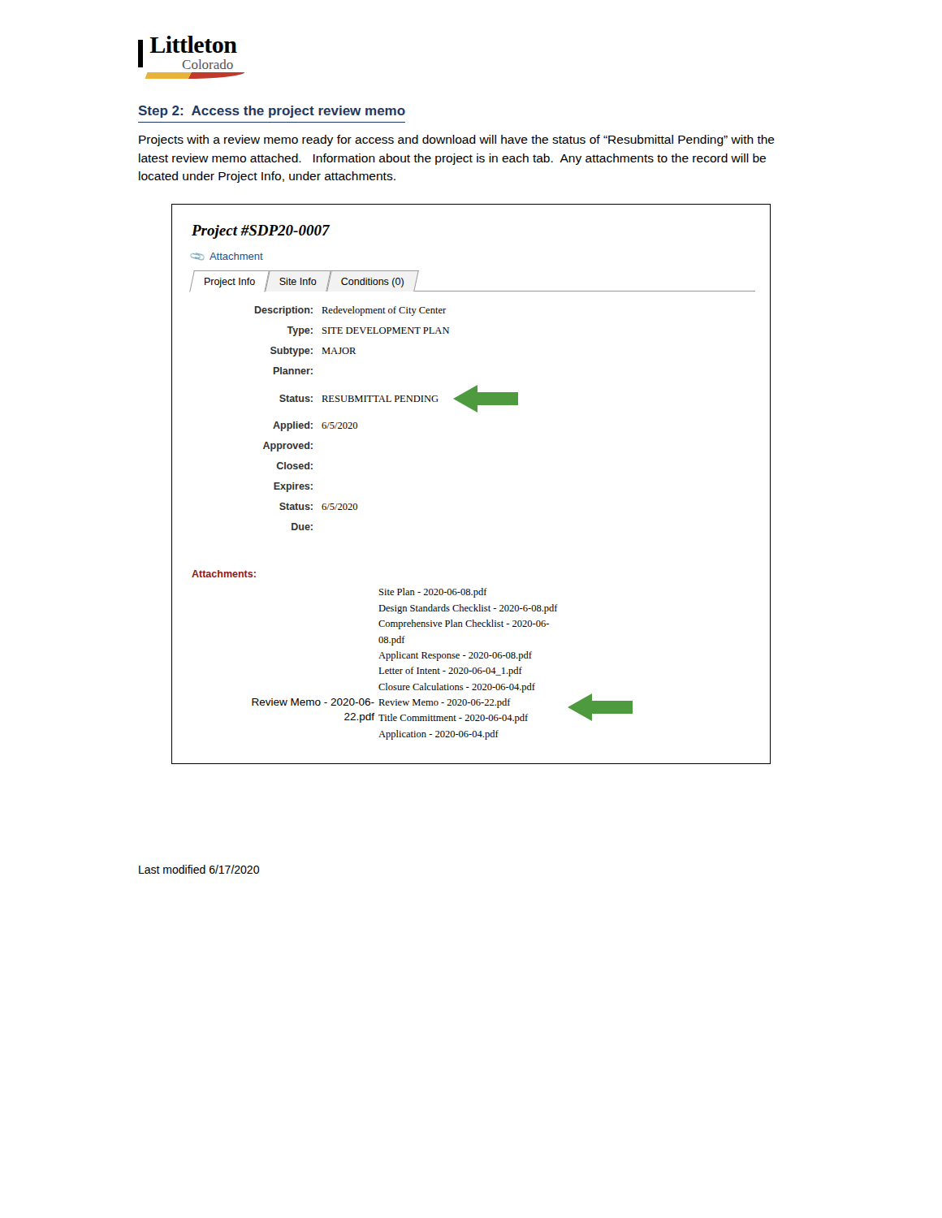Littleton
Colorado
Step 2: Access the project review memo
Projects with a review memo ready for access and download will have the status of “Resubmittal Pending” with the latest review memo attached. Information about the project is in each tab. Any attachments to the record will be located under Project Info, under attachments.
Project #SDP20-0007
📎 Attachment
Project Info
Site Info
Conditions (0)
Description:
Redevelopment of City Center
Type:
SITE DEVELOPMENT PLAN
Subtype:
MAJOR
Planner:
Status:
RESUBMITTAL PENDING
Applied:
6/5/2020
Approved:
Closed:
Expires:
Status:
6/5/2020
Due:
Attachments:
Site Plan - 2020-06-08.pdf
Design Standards Checklist - 2020-6-08.pdf
Comprehensive Plan Checklist - 2020-06-
08.pdf
Applicant Response - 2020-06-08.pdf
Letter of Intent - 2020-06-04_1.pdf
Closure Calculations - 2020-06-04.pdf
Review Memo - 2020-06-
22.pdf Review Memo - 2020-06-22.pdf
Title Committment - 2020-06-04.pdf
Application - 2020-06-04.pdf
Last modified 6/17/2020